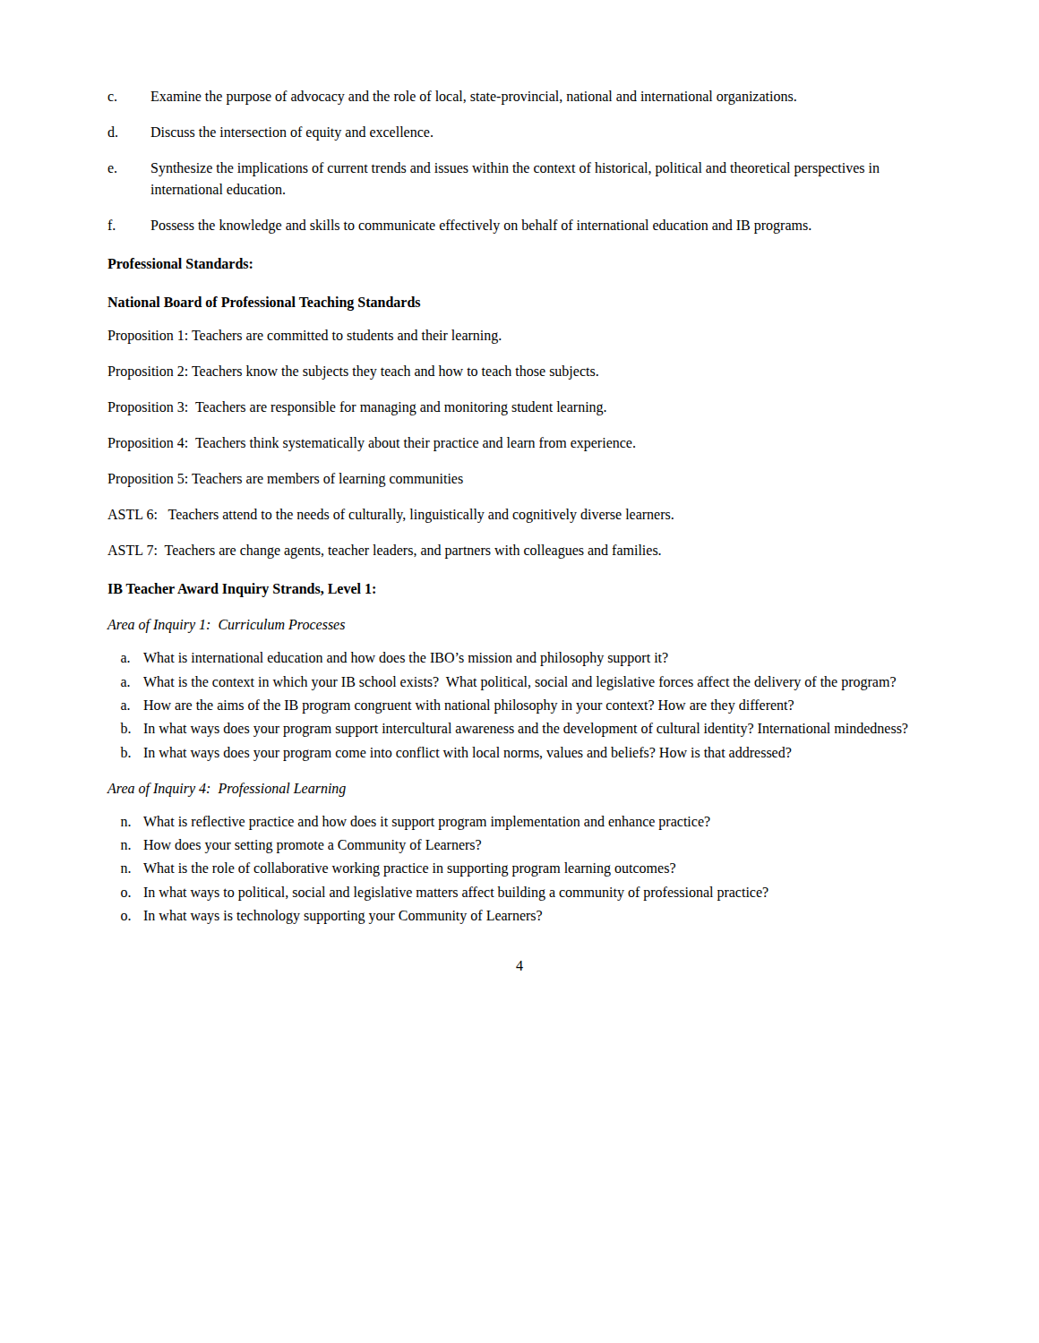c.
Examine the purpose of advocacy and the role of local, state-provincial, national and international organizations.
d.
Discuss the intersection of equity and excellence.
e.
Synthesize the implications of current trends and issues within the context of historical, political and theoretical perspectives in international education.
f.
Possess the knowledge and skills to communicate effectively on behalf of international education and IB programs.
Professional Standards:
National Board of Professional Teaching Standards
Proposition 1: Teachers are committed to students and their learning.
Proposition 2: Teachers know the subjects they teach and how to teach those subjects.
Proposition 3: Teachers are responsible for managing and monitoring student learning.
Proposition 4: Teachers think systematically about their practice and learn from experience.
Proposition 5: Teachers are members of learning communities
ASTL 6: Teachers attend to the needs of culturally, linguistically and cognitively diverse learners.
ASTL 7: Teachers are change agents, teacher leaders, and partners with colleagues and families.
IB Teacher Award Inquiry Strands, Level 1:
Area of Inquiry 1: Curriculum Processes
a. What is international education and how does the IBO’s mission and philosophy support it?
a. What is the context in which your IB school exists? What political, social and legislative forces affect the delivery of the program?
a. How are the aims of the IB program congruent with national philosophy in your context? How are they different?
b. In what ways does your program support intercultural awareness and the development of cultural identity? International mindedness?
b. In what ways does your program come into conflict with local norms, values and beliefs? How is that addressed?
Area of Inquiry 4: Professional Learning
n. What is reflective practice and how does it support program implementation and enhance practice?
n. How does your setting promote a Community of Learners?
n. What is the role of collaborative working practice in supporting program learning outcomes?
o. In what ways to political, social and legislative matters affect building a community of professional practice?
o. In what ways is technology supporting your Community of Learners?
4